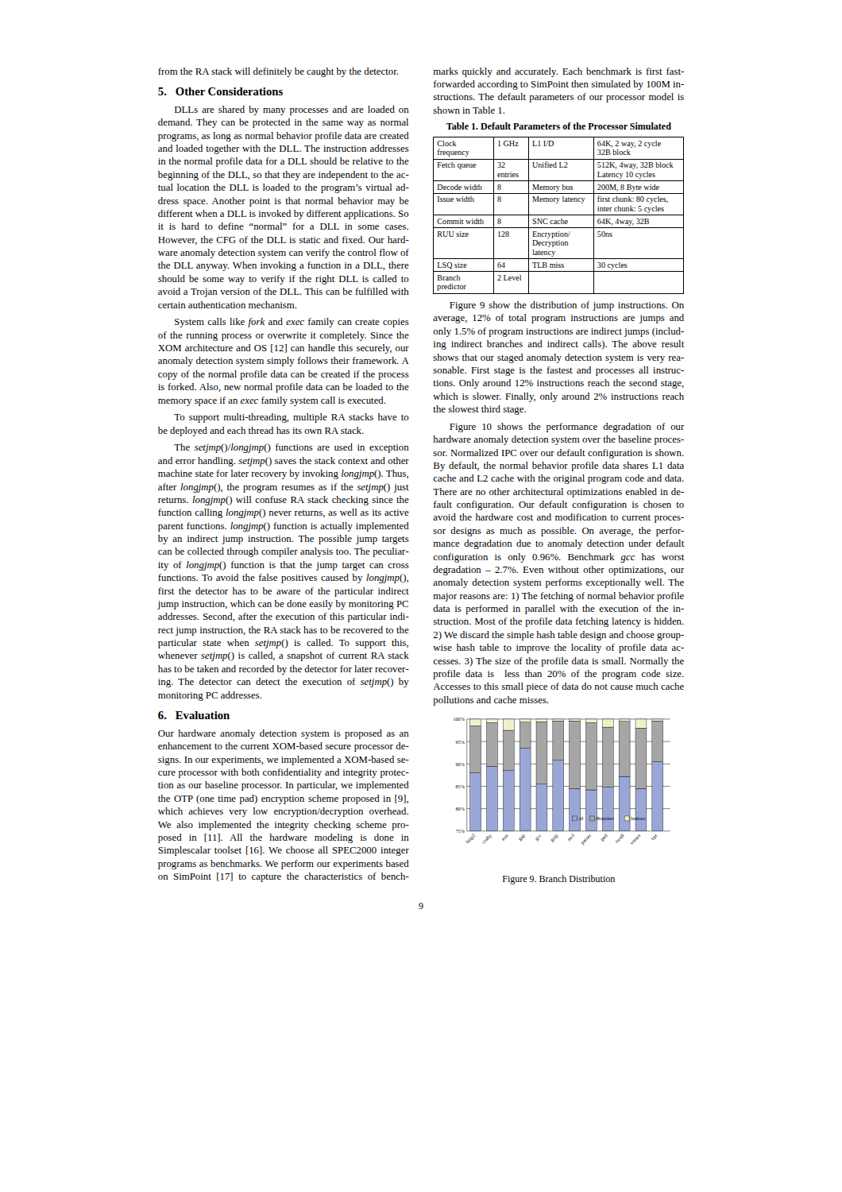from the RA stack will definitely be caught by the detector.
5. Other Considerations
DLLs are shared by many processes and are loaded on demand. They can be protected in the same way as normal programs, as long as normal behavior profile data are created and loaded together with the DLL. The instruction addresses in the normal profile data for a DLL should be relative to the beginning of the DLL, so that they are independent to the actual location the DLL is loaded to the program’s virtual address space. Another point is that normal behavior may be different when a DLL is invoked by different applications. So it is hard to define “normal” for a DLL in some cases. However, the CFG of the DLL is static and fixed. Our hardware anomaly detection system can verify the control flow of the DLL anyway. When invoking a function in a DLL, there should be some way to verify if the right DLL is called to avoid a Trojan version of the DLL. This can be fulfilled with certain authentication mechanism.
System calls like fork and exec family can create copies of the running process or overwrite it completely. Since the XOM architecture and OS [12] can handle this securely, our anomaly detection system simply follows their framework. A copy of the normal profile data can be created if the process is forked. Also, new normal profile data can be loaded to the memory space if an exec family system call is executed.
To support multi-threading, multiple RA stacks have to be deployed and each thread has its own RA stack.
The setjmp()/longjmp() functions are used in exception and error handling. setjmp() saves the stack context and other machine state for later recovery by invoking longjmp(). Thus, after longjmp(), the program resumes as if the setjmp() just returns. longjmp() will confuse RA stack checking since the function calling longjmp() never returns, as well as its active parent functions. longjmp() function is actually implemented by an indirect jump instruction. The possible jump targets can be collected through compiler analysis too. The peculiarity of longjmp() function is that the jump target can cross functions. To avoid the false positives caused by longjmp(), first the detector has to be aware of the particular indirect jump instruction, which can be done easily by monitoring PC addresses. Second, after the execution of this particular indirect jump instruction, the RA stack has to be recovered to the particular state when setjmp() is called. To support this, whenever setjmp() is called, a snapshot of current RA stack has to be taken and recorded by the detector for later recovering. The detector can detect the execution of setjmp() by monitoring PC addresses.
6. Evaluation
Our hardware anomaly detection system is proposed as an enhancement to the current XOM-based secure processor designs. In our experiments, we implemented a XOM-based secure processor with both confidentiality and integrity protection as our baseline processor. In particular, we implemented the OTP (one time pad) encryption scheme proposed in [9], which achieves very low encryption/decryption overhead. We also implemented the integrity checking scheme proposed in [11]. All the hardware modeling is done in Simplescalar toolset [16]. We choose all SPEC2000 integer programs as benchmarks. We perform our experiments based on SimPoint [17] to capture the characteristics of benchmarks quickly and accurately. Each benchmark is first fast-forwarded according to SimPoint then simulated by 100M instructions. The default parameters of our processor model is shown in Table 1.
Table 1. Default Parameters of the Processor Simulated
| Clock frequency | 1 GHz | L1 I/D | 64K, 2 way, 2 cycle 32B block |
| Fetch queue | 32 entries | Unified L2 | 512K, 4way, 32B block Latency 10 cycles |
| Decode width | 8 | Memory bus | 200M, 8 Byte wide |
| Issue width | 8 | Memory latency | first chunk: 80 cycles, inter chunk: 5 cycles |
| Commit width | 8 | SNC cache | 64K, 4way, 32B |
| RUU size | 128 | Encryption/ Decryption latency | 50ns |
| LSQ size | 64 | TLB miss | 30 cycles |
| Branch predictor | 2 Level | | |
Figure 9 show the distribution of jump instructions. On average, 12% of total program instructions are jumps and only 1.5% of program instructions are indirect jumps (including indirect branches and indirect calls). The above result shows that our staged anomaly detection system is very reasonable. First stage is the fastest and processes all instructions. Only around 12% instructions reach the second stage, which is slower. Finally, only around 2% instructions reach the slowest third stage.
Figure 10 shows the performance degradation of our hardware anomaly detection system over the baseline processor. Normalized IPC over our default configuration is shown. By default, the normal behavior profile data shares L1 data cache and L2 cache with the original program code and data. There are no other architectural optimizations enabled in default configuration. Our default configuration is chosen to avoid the hardware cost and modification to current processor designs as much as possible. On average, the performance degradation due to anomaly detection under default configuration is only 0.96%. Benchmark gcc has worst degradation – 2.7%. Even without other optimizations, our anomaly detection system performs exceptionally well. The major reasons are: 1) The fetching of normal behavior profile data is performed in parallel with the execution of the instruction. Most of the profile data fetching latency is hidden. 2) We discard the simple hash table design and choose groupwise hash table to improve the locality of profile data accesses. 3) The size of the profile data is small. Normally the profile data is less than 20% of the program code size. Accesses to this small piece of data do not cause much cache pollutions and cache misses.
100% 95% 90% 85% 80% 75% Bars: 12 benchmarks. Each bar: bottom at y=150 (75%). Segments (bottom to top): "all" (light blue/gray), "Branches" (dark gray), "Indirect" (pale yellow). Heights chosen to visually match the original figure. all Branches Indirect bzip2 crafty eon gap gcc gzip mcf parser perl twolf vortex vpr
Figure 9. Branch Distribution
9